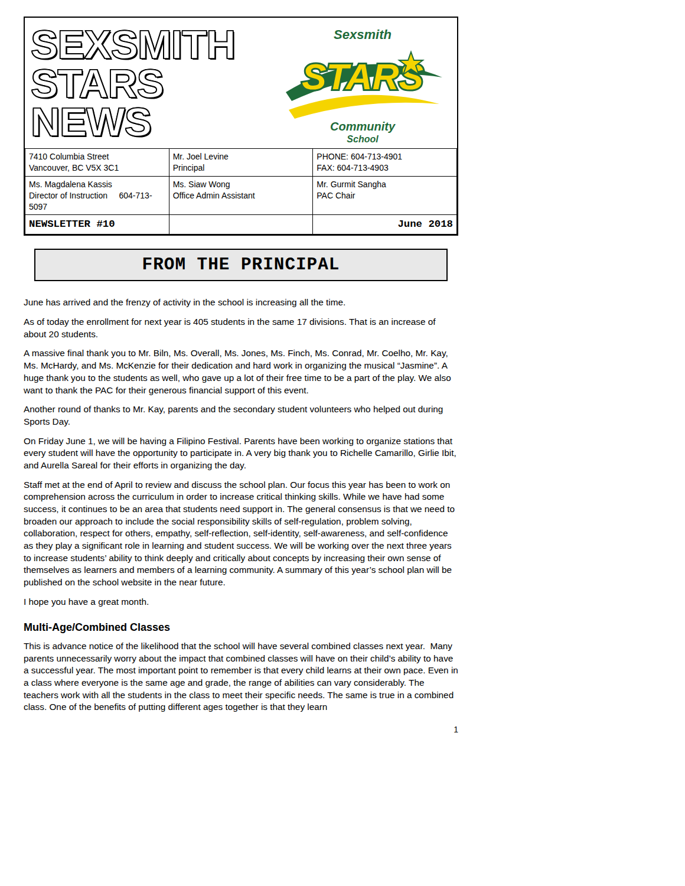Sexsmith
Stars News
Sexsmith STARS STARS Community School
| 7410 Columbia Street Vancouver, BC V5X 3C1 | Mr. Joel Levine Principal | PHONE: 604-713-4901 FAX: 604-713-4903 |
| Ms. Magdalena Kassis Director of Instruction 604-713-5097 | Ms. Siaw Wong Office Admin Assistant | Mr. Gurmit Sangha PAC Chair |
| NEWSLETTER #10 | | June 2018 |
FROM THE PRINCIPAL
June has arrived and the frenzy of activity in the school is increasing all the time.
As of today the enrollment for next year is 405 students in the same 17 divisions. That is an increase of about 20 students.
A massive final thank you to Mr. Biln, Ms. Overall, Ms. Jones, Ms. Finch, Ms. Conrad, Mr. Coelho, Mr. Kay, Ms. McHardy, and Ms. McKenzie for their dedication and hard work in organizing the musical “Jasmine”. A huge thank you to the students as well, who gave up a lot of their free time to be a part of the play. We also want to thank the PAC for their generous financial support of this event.
Another round of thanks to Mr. Kay, parents and the secondary student volunteers who helped out during Sports Day.
On Friday June 1, we will be having a Filipino Festival. Parents have been working to organize stations that every student will have the opportunity to participate in. A very big thank you to Richelle Camarillo, Girlie Ibit, and Aurella Sareal for their efforts in organizing the day.
Staff met at the end of April to review and discuss the school plan. Our focus this year has been to work on comprehension across the curriculum in order to increase critical thinking skills. While we have had some success, it continues to be an area that students need support in. The general consensus is that we need to broaden our approach to include the social responsibility skills of self-regulation, problem solving, collaboration, respect for others, empathy, self-reflection, self-identity, self-awareness, and self-confidence as they play a significant role in learning and student success. We will be working over the next three years to increase students’ ability to think deeply and critically about concepts by increasing their own sense of themselves as learners and members of a learning community. A summary of this year’s school plan will be published on the school website in the near future.
I hope you have a great month.
Multi-Age/Combined Classes
This is advance notice of the likelihood that the school will have several combined classes next year. Many parents unnecessarily worry about the impact that combined classes will have on their child’s ability to have a successful year. The most important point to remember is that every child learns at their own pace. Even in a class where everyone is the same age and grade, the range of abilities can vary considerably. The teachers work with all the students in the class to meet their specific needs. The same is true in a combined class. One of the benefits of putting different ages together is that they learn
1